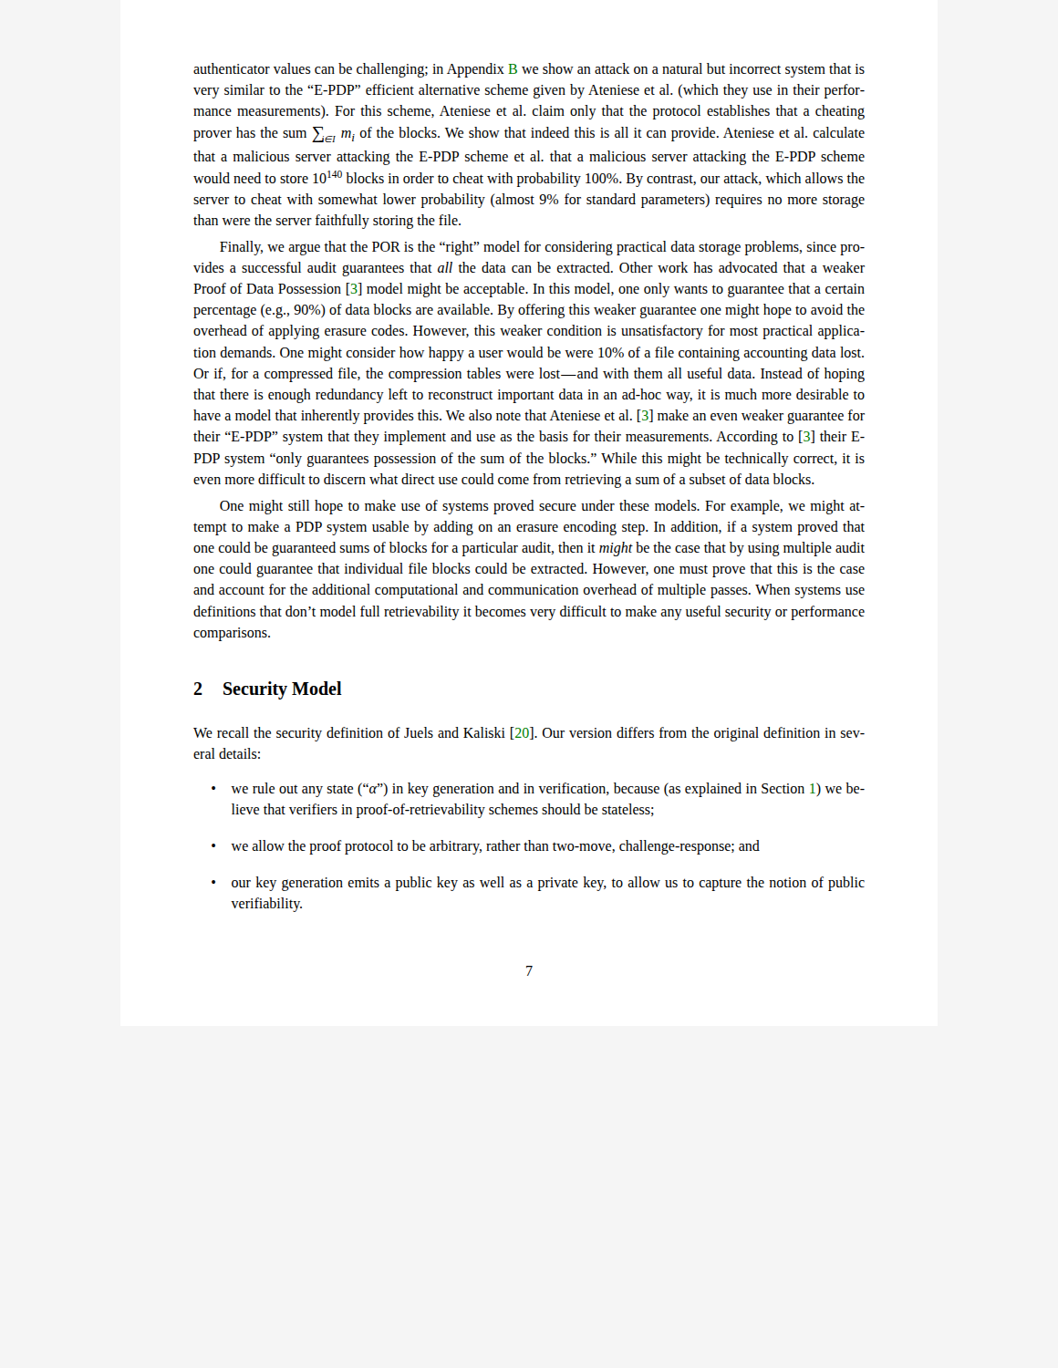authenticator values can be challenging; in Appendix B we show an attack on a natural but incorrect system that is very similar to the “E-PDP” efficient alternative scheme given by Ateniese et al. (which they use in their performance measurements). For this scheme, Ateniese et al. claim only that the protocol establishes that a cheating prover has the sum ∑i∈I mi of the blocks. We show that indeed this is all it can provide. Ateniese et al. calculate that a malicious server attacking the E-PDP scheme et al. that a malicious server attacking the E-PDP scheme would need to store 10140 blocks in order to cheat with probability 100%. By contrast, our attack, which allows the server to cheat with somewhat lower probability (almost 9% for standard parameters) requires no more storage than were the server faithfully storing the file.
Finally, we argue that the POR is the “right” model for considering practical data storage problems, since provides a successful audit guarantees that all the data can be extracted. Other work has advocated that a weaker Proof of Data Possession [3] model might be acceptable. In this model, one only wants to guarantee that a certain percentage (e.g., 90%) of data blocks are available. By offering this weaker guarantee one might hope to avoid the overhead of applying erasure codes. However, this weaker condition is unsatisfactory for most practical application demands. One might consider how happy a user would be were 10% of a file containing accounting data lost. Or if, for a compressed file, the compression tables were lost — and with them all useful data. Instead of hoping that there is enough redundancy left to reconstruct important data in an ad-hoc way, it is much more desirable to have a model that inherently provides this. We also note that Ateniese et al. [3] make an even weaker guarantee for their “E-PDP” system that they implement and use as the basis for their measurements. According to [3] their E-PDP system “only guarantees possession of the sum of the blocks.” While this might be technically correct, it is even more difficult to discern what direct use could come from retrieving a sum of a subset of data blocks.
One might still hope to make use of systems proved secure under these models. For example, we might attempt to make a PDP system usable by adding on an erasure encoding step. In addition, if a system proved that one could be guaranteed sums of blocks for a particular audit, then it might be the case that by using multiple audit one could guarantee that individual file blocks could be extracted. However, one must prove that this is the case and account for the additional computational and communication overhead of multiple passes. When systems use definitions that don’t model full retrievability it becomes very difficult to make any useful security or performance comparisons.
2 Security Model
We recall the security definition of Juels and Kaliski [20]. Our version differs from the original definition in several details:
we rule out any state (“α”) in key generation and in verification, because (as explained in Section 1) we believe that verifiers in proof-of-retrievability schemes should be stateless;
we allow the proof protocol to be arbitrary, rather than two-move, challenge-response; and
our key generation emits a public key as well as a private key, to allow us to capture the notion of public verifiability.
7